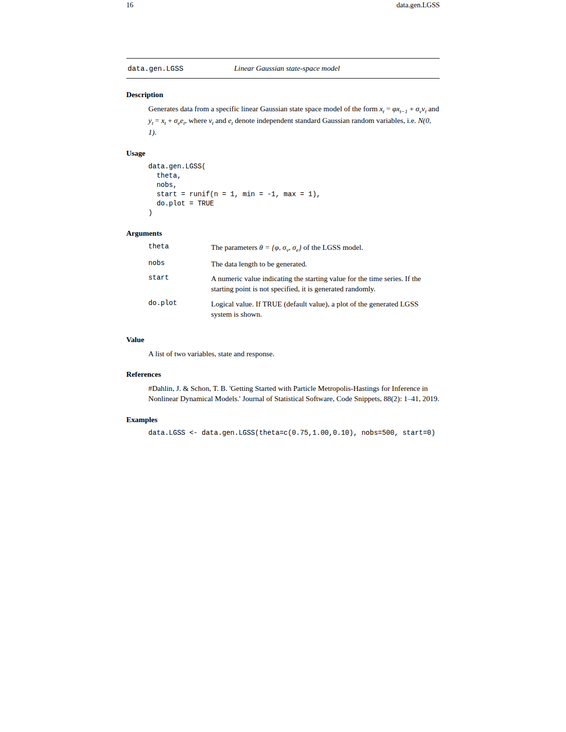16
data.gen.LGSS
data.gen.LGSS
Linear Gaussian state-space model
Description
Generates data from a specific linear Gaussian state space model of the form xt = φxt−1 + σvvt and yt = xt + σeet, where vt and et denote independent standard Gaussian random variables, i.e. N(0, 1).
Usage
data.gen.LGSS(
  theta,
  nobs,
  start = runif(n = 1, min = -1, max = 1),
  do.plot = TRUE
)
Arguments
| theta | The parameters θ = {φ, σ v , σ e } of the LGSS model. |
| nobs | The data length to be generated. |
| start | A numeric value indicating the starting value for the time series. If the starting point is not specified, it is generated randomly. |
| do.plot | Logical value. If TRUE (default value), a plot of the generated LGSS system is shown. |
Value
A list of two variables, state and response.
References
#Dahlin, J. & Schon, T. B. 'Getting Started with Particle Metropolis-Hastings for Inference in Nonlinear Dynamical Models.' Journal of Statistical Software, Code Snippets, 88(2): 1–41, 2019.
Examples
data.LGSS <- data.gen.LGSS(theta=c(0.75,1.00,0.10), nobs=500, start=0)